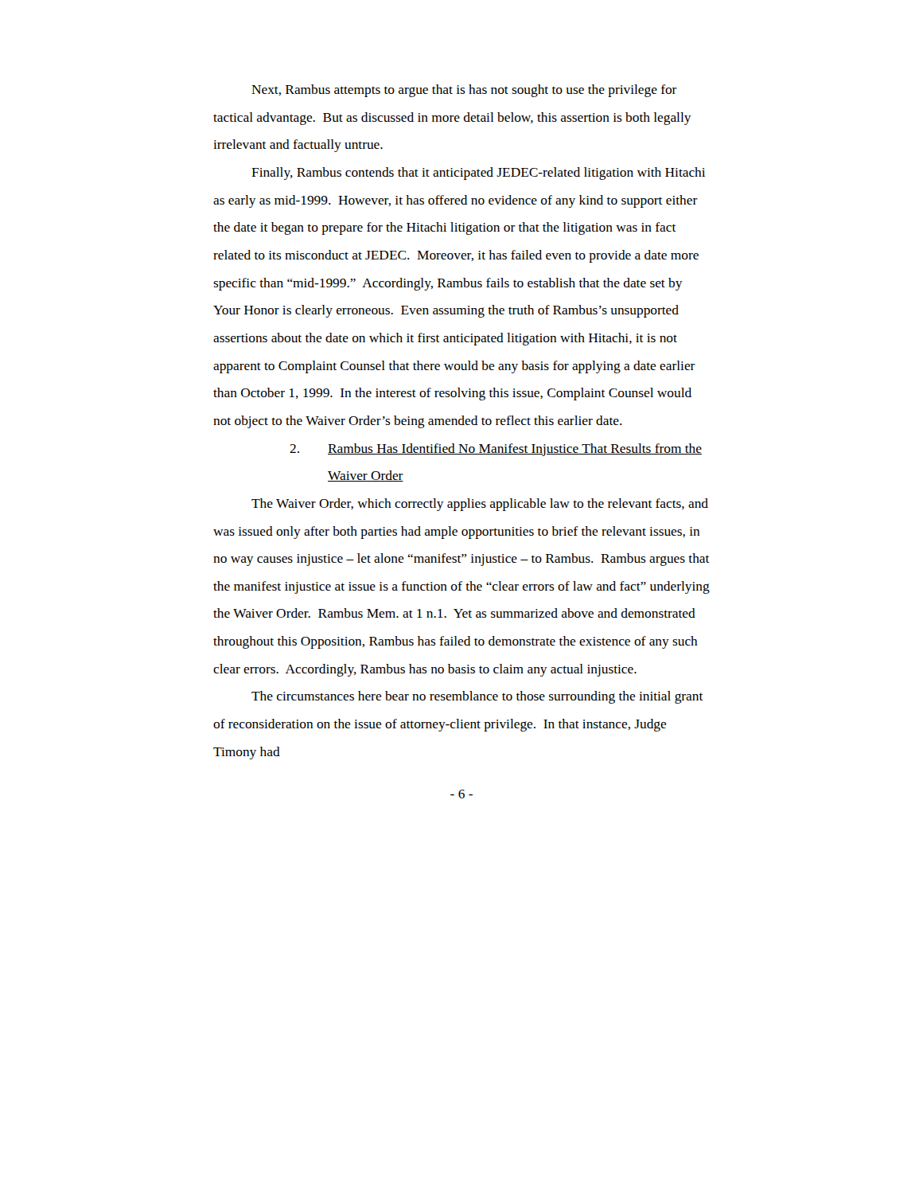Next, Rambus attempts to argue that is has not sought to use the privilege for tactical advantage. But as discussed in more detail below, this assertion is both legally irrelevant and factually untrue.
Finally, Rambus contends that it anticipated JEDEC-related litigation with Hitachi as early as mid-1999. However, it has offered no evidence of any kind to support either the date it began to prepare for the Hitachi litigation or that the litigation was in fact related to its misconduct at JEDEC. Moreover, it has failed even to provide a date more specific than “mid-1999.” Accordingly, Rambus fails to establish that the date set by Your Honor is clearly erroneous. Even assuming the truth of Rambus’s unsupported assertions about the date on which it first anticipated litigation with Hitachi, it is not apparent to Complaint Counsel that there would be any basis for applying a date earlier than October 1, 1999. In the interest of resolving this issue, Complaint Counsel would not object to the Waiver Order’s being amended to reflect this earlier date.
2. Rambus Has Identified No Manifest Injustice That Results from the Waiver Order
The Waiver Order, which correctly applies applicable law to the relevant facts, and was issued only after both parties had ample opportunities to brief the relevant issues, in no way causes injustice – let alone “manifest” injustice – to Rambus. Rambus argues that the manifest injustice at issue is a function of the “clear errors of law and fact” underlying the Waiver Order. Rambus Mem. at 1 n.1. Yet as summarized above and demonstrated throughout this Opposition, Rambus has failed to demonstrate the existence of any such clear errors. Accordingly, Rambus has no basis to claim any actual injustice.
The circumstances here bear no resemblance to those surrounding the initial grant of reconsideration on the issue of attorney-client privilege. In that instance, Judge Timony had
- 6 -